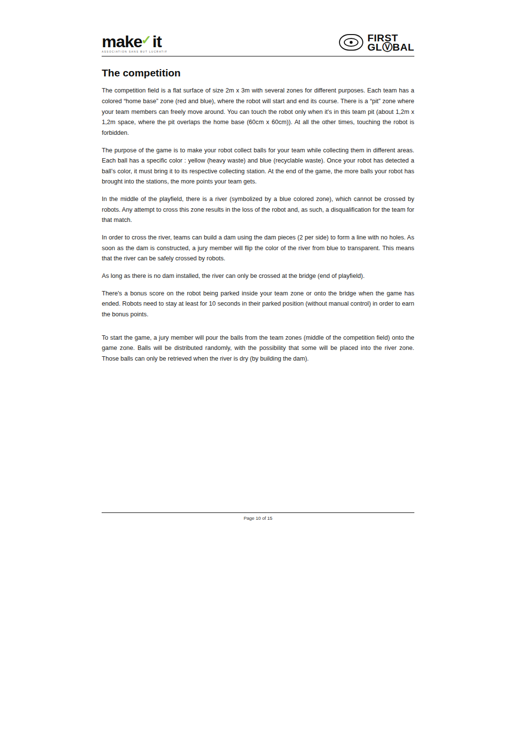make✓it
Association sans but lucratif
FIRST GLⓋBAL
The competition
The competition field is a flat surface of size 2m x 3m with several zones for different purposes. Each team has a colored “home base” zone (red and blue), where the robot will start and end its course. There is a “pit” zone where your team members can freely move around. You can touch the robot only when it's in this team pit (about 1,2m x 1,2m space, where the pit overlaps the home base (60cm x 60cm)). At all the other times, touching the robot is forbidden.
The purpose of the game is to make your robot collect balls for your team while collecting them in different areas. Each ball has a specific color : yellow (heavy waste) and blue (recyclable waste). Once your robot has detected a ball’s color, it must bring it to its respective collecting station. At the end of the game, the more balls your robot has brought into the stations, the more points your team gets.
In the middle of the playfield, there is a river (symbolized by a blue colored zone), which cannot be crossed by robots. Any attempt to cross this zone results in the loss of the robot and, as such, a disqualification for the team for that match.
In order to cross the river, teams can build a dam using the dam pieces (2 per side) to form a line with no holes. As soon as the dam is constructed, a jury member will flip the color of the river from blue to transparent. This means that the river can be safely crossed by robots.
As long as there is no dam installed, the river can only be crossed at the bridge (end of playfield).
There's a bonus score on the robot being parked inside your team zone or onto the bridge when the game has ended. Robots need to stay at least for 10 seconds in their parked position (without manual control) in order to earn the bonus points.
To start the game, a jury member will pour the balls from the team zones (middle of the competition field) onto the game zone. Balls will be distributed randomly, with the possibility that some will be placed into the river zone. Those balls can only be retrieved when the river is dry (by building the dam).
Page 10 of 15